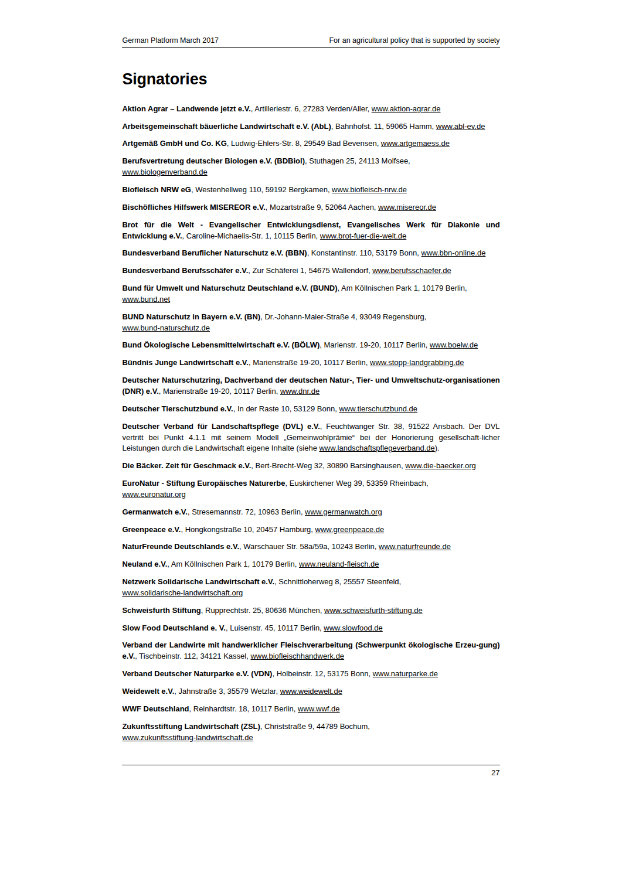German Platform March 2017
For an agricultural policy that is supported by society
Signatories
Aktion Agrar – Landwende jetzt e.V., Artilleriestr. 6, 27283 Verden/Aller, www.aktion-agrar.de
Arbeitsgemeinschaft bäuerliche Landwirtschaft e.V. (AbL), Bahnhofst. 11, 59065 Hamm, www.abl-ev.de
Artgemäß GmbH und Co. KG, Ludwig-Ehlers-Str. 8, 29549 Bad Bevensen, www.artgemaess.de
Berufsvertretung deutscher Biologen e.V. (BDBiol), Stuthagen 25, 24113 Molfsee,
www.biologenverband.de
Biofleisch NRW eG, Westenhellweg 110, 59192 Bergkamen, www.biofleisch-nrw.de
Bischöfliches Hilfswerk MISEREOR e.V., Mozartstraße 9, 52064 Aachen, www.misereor.de
Brot für die Welt - Evangelischer Entwicklungsdienst, Evangelisches Werk für Diakonie und Entwicklung e.V., Caroline-Michaelis-Str. 1, 10115 Berlin, www.brot-fuer-die-welt.de
Bundesverband Beruflicher Naturschutz e.V. (BBN), Konstantinstr. 110, 53179 Bonn, www.bbn-online.de
Bundesverband Berufsschäfer e.V., Zur Schäferei 1, 54675 Wallendorf, www.berufsschaefer.de
Bund für Umwelt und Naturschutz Deutschland e.V. (BUND), Am Köllnischen Park 1, 10179 Berlin,
www.bund.net
BUND Naturschutz in Bayern e.V. (BN), Dr.-Johann-Maier-Straße 4, 93049 Regensburg,
www.bund-naturschutz.de
Bund Ökologische Lebensmittelwirtschaft e.V. (BÖLW), Marienstr. 19-20, 10117 Berlin, www.boelw.de
Bündnis Junge Landwirtschaft e.V., Marienstraße 19-20, 10117 Berlin, www.stopp-landgrabbing.de
Deutscher Naturschutzring, Dachverband der deutschen Natur-, Tier- und Umweltschutz-organisationen (DNR) e.V., Marienstraße 19-20, 10117 Berlin, www.dnr.de
Deutscher Tierschutzbund e.V., In der Raste 10, 53129 Bonn, www.tierschutzbund.de
Deutscher Verband für Landschaftspflege (DVL) e.V., Feuchtwanger Str. 38, 91522 Ansbach. Der DVL vertritt bei Punkt 4.1.1 mit seinem Modell „Gemeinwohlprämie“ bei der Honorierung gesellschaft-licher Leistungen durch die Landwirtschaft eigene Inhalte (siehe www.landschaftspflegeverband.de).
Die Bäcker. Zeit für Geschmack e.V., Bert-Brecht-Weg 32, 30890 Barsinghausen, www.die-baecker.org
EuroNatur - Stiftung Europäisches Naturerbe, Euskirchener Weg 39, 53359 Rheinbach,
www.euronatur.org
Germanwatch e.V., Stresemannstr. 72, 10963 Berlin, www.germanwatch.org
Greenpeace e.V., Hongkongstraße 10, 20457 Hamburg, www.greenpeace.de
NaturFreunde Deutschlands e.V., Warschauer Str. 58a/59a, 10243 Berlin, www.naturfreunde.de
Neuland e.V., Am Köllnischen Park 1, 10179 Berlin, www.neuland-fleisch.de
Netzwerk Solidarische Landwirtschaft e.V., Schnittloherweg 8, 25557 Steenfeld,
www.solidarische-landwirtschaft.org
Schweisfurth Stiftung, Rupprechtstr. 25, 80636 München, www.schweisfurth-stiftung.de
Slow Food Deutschland e. V., Luisenstr. 45, 10117 Berlin, www.slowfood.de
Verband der Landwirte mit handwerklicher Fleischverarbeitung (Schwerpunkt ökologische Erzeu-gung) e.V., Tischbeinstr. 112, 34121 Kassel, www.biofleischhandwerk.de
Verband Deutscher Naturparke e.V. (VDN), Holbeinstr. 12, 53175 Bonn, www.naturparke.de
Weidewelt e.V., Jahnstraße 3, 35579 Wetzlar, www.weidewelt.de
WWF Deutschland, Reinhardtstr. 18, 10117 Berlin, www.wwf.de
Zukunftsstiftung Landwirtschaft (ZSL), Christstraße 9, 44789 Bochum,
www.zukunftsstiftung-landwirtschaft.de
27